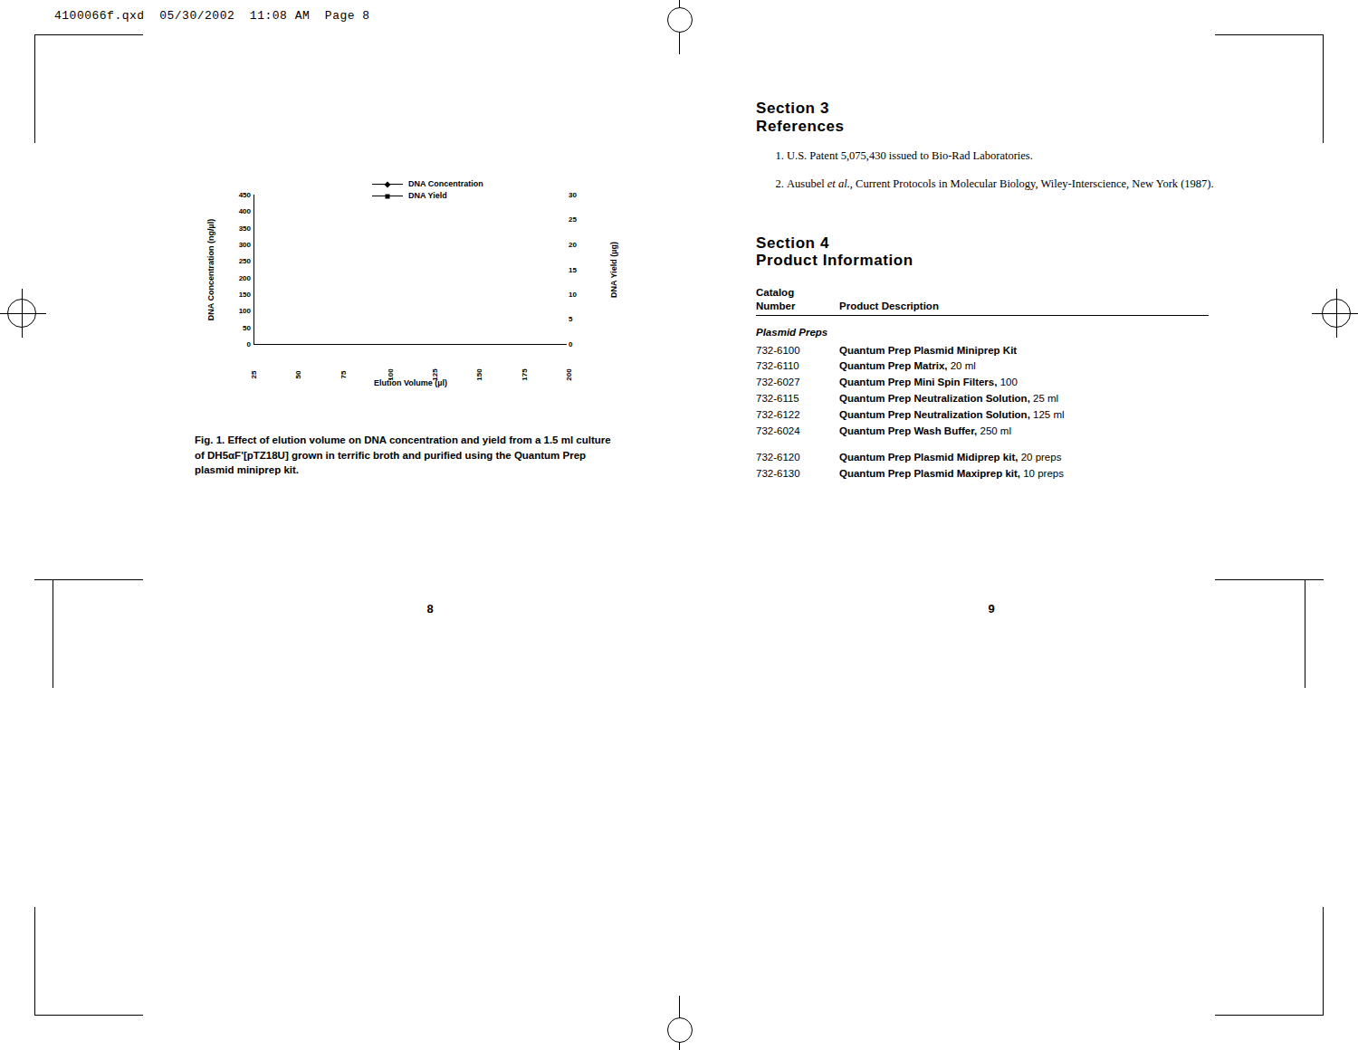4100066f.qxd 05/30/2002 11:08 AM Page 8
DNA Concentration
DNA Yield
DNA Concentration (ng/µl)
DNA Yield (µg)
450 400 350 300 250 200 150 100 50 0
30 25 20 15 10 5 0
25 50 75 100 125 150 175 200
Elution Volume (µl)
Fig. 1. Effect of elution volume on DNA concentration and yield from a 1.5 ml culture of DH5αF'[pTZ18U] grown in terrific broth and purified using the Quantum Prep plasmid miniprep kit.
8
Section 3References
U.S. Patent 5,075,430 issued to Bio-Rad Laboratories.
Ausubel et al., Current Protocols in Molecular Biology, Wiley-Interscience, New York (1987).
Section 4Product Information
Catalog
Number
Product Description
Plasmid Preps
| 732-6100 | Quantum Prep Plasmid Miniprep Kit |
| 732-6110 | Quantum Prep Matrix, 20 ml |
| 732-6027 | Quantum Prep Mini Spin Filters, 100 |
| 732-6115 | Quantum Prep Neutralization Solution, 25 ml |
| 732-6122 | Quantum Prep Neutralization Solution, 125 ml |
| 732-6024 | Quantum Prep Wash Buffer, 250 ml |
| 732-6120 | Quantum Prep Plasmid Midiprep kit, 20 preps |
| 732-6130 | Quantum Prep Plasmid Maxiprep kit, 10 preps |
9